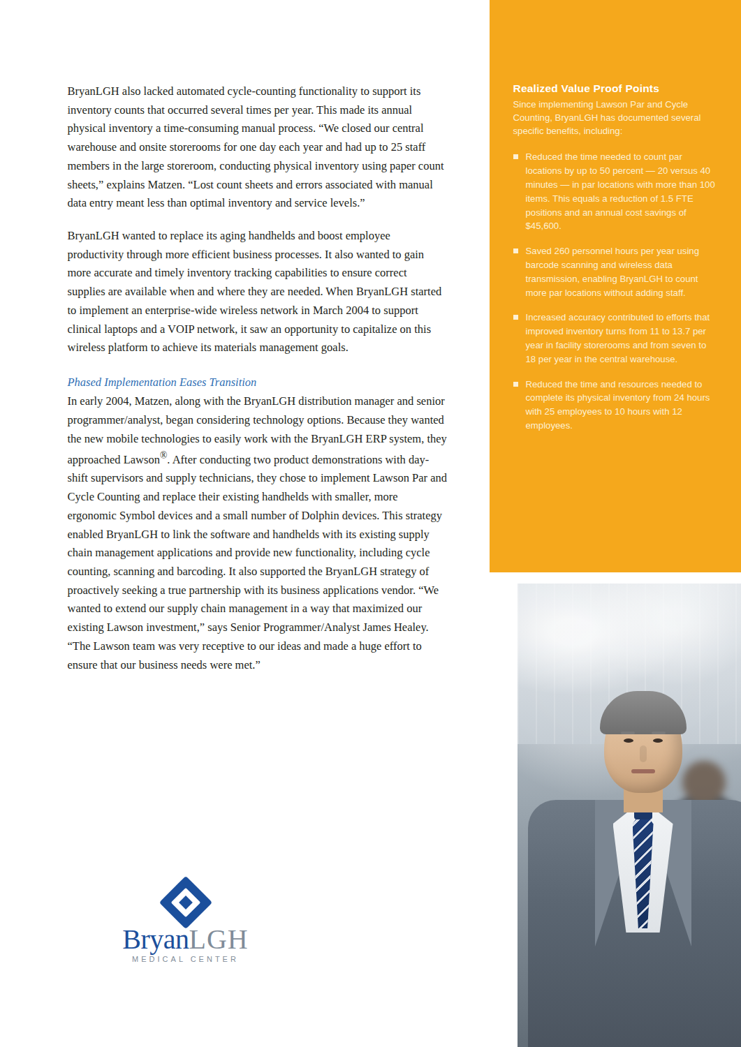Realized Value Proof Points
Since implementing Lawson Par and Cycle Counting, BryanLGH has documented several specific benefits, including:
Reduced the time needed to count par locations by up to 50 percent — 20 versus 40 minutes — in par locations with more than 100 items. This equals a reduction of 1.5 FTE positions and an annual cost savings of $45,600.
Saved 260 personnel hours per year using barcode scanning and wireless data transmission, enabling BryanLGH to count more par locations without adding staff.
Increased accuracy contributed to efforts that improved inventory turns from 11 to 13.7 per year in facility storerooms and from seven to 18 per year in the central warehouse.
Reduced the time and resources needed to complete its physical inventory from 24 hours with 25 employees to 10 hours with 12 employees.
BryanLGH also lacked automated cycle-counting functionality to support its inventory counts that occurred several times per year. This made its annual physical inventory a time-consuming manual process. “We closed our central warehouse and onsite storerooms for one day each year and had up to 25 staff members in the large storeroom, conducting physical inventory using paper count sheets,” explains Matzen. “Lost count sheets and errors associated with manual data entry meant less than optimal inventory and service levels.”
BryanLGH wanted to replace its aging handhelds and boost employee productivity through more efficient business processes. It also wanted to gain more accurate and timely inventory tracking capabilities to ensure correct supplies are available when and where they are needed. When BryanLGH started to implement an enterprise-wide wireless network in March 2004 to support clinical laptops and a VOIP network, it saw an opportunity to capitalize on this wireless platform to achieve its materials management goals.
Phased Implementation Eases Transition
In early 2004, Matzen, along with the BryanLGH distribution manager and senior programmer/analyst, began considering technology options. Because they wanted the new mobile technologies to easily work with the BryanLGH ERP system, they approached Lawson®. After conducting two product demonstrations with day-shift supervisors and supply technicians, they chose to implement Lawson Par and Cycle Counting and replace their existing handhelds with smaller, more ergonomic Symbol devices and a small number of Dolphin devices. This strategy enabled BryanLGH to link the software and handhelds with its existing supply chain management applications and provide new functionality, including cycle counting, scanning and barcoding. It also supported the BryanLGH strategy of proactively seeking a true partnership with its business applications vendor. “We wanted to extend our supply chain management in a way that maximized our existing Lawson investment,” says Senior Programmer/Analyst James Healey. “The Lawson team was very receptive to our ideas and made a huge effort to ensure that our business needs were met.”
BryanLGH
Medical Center